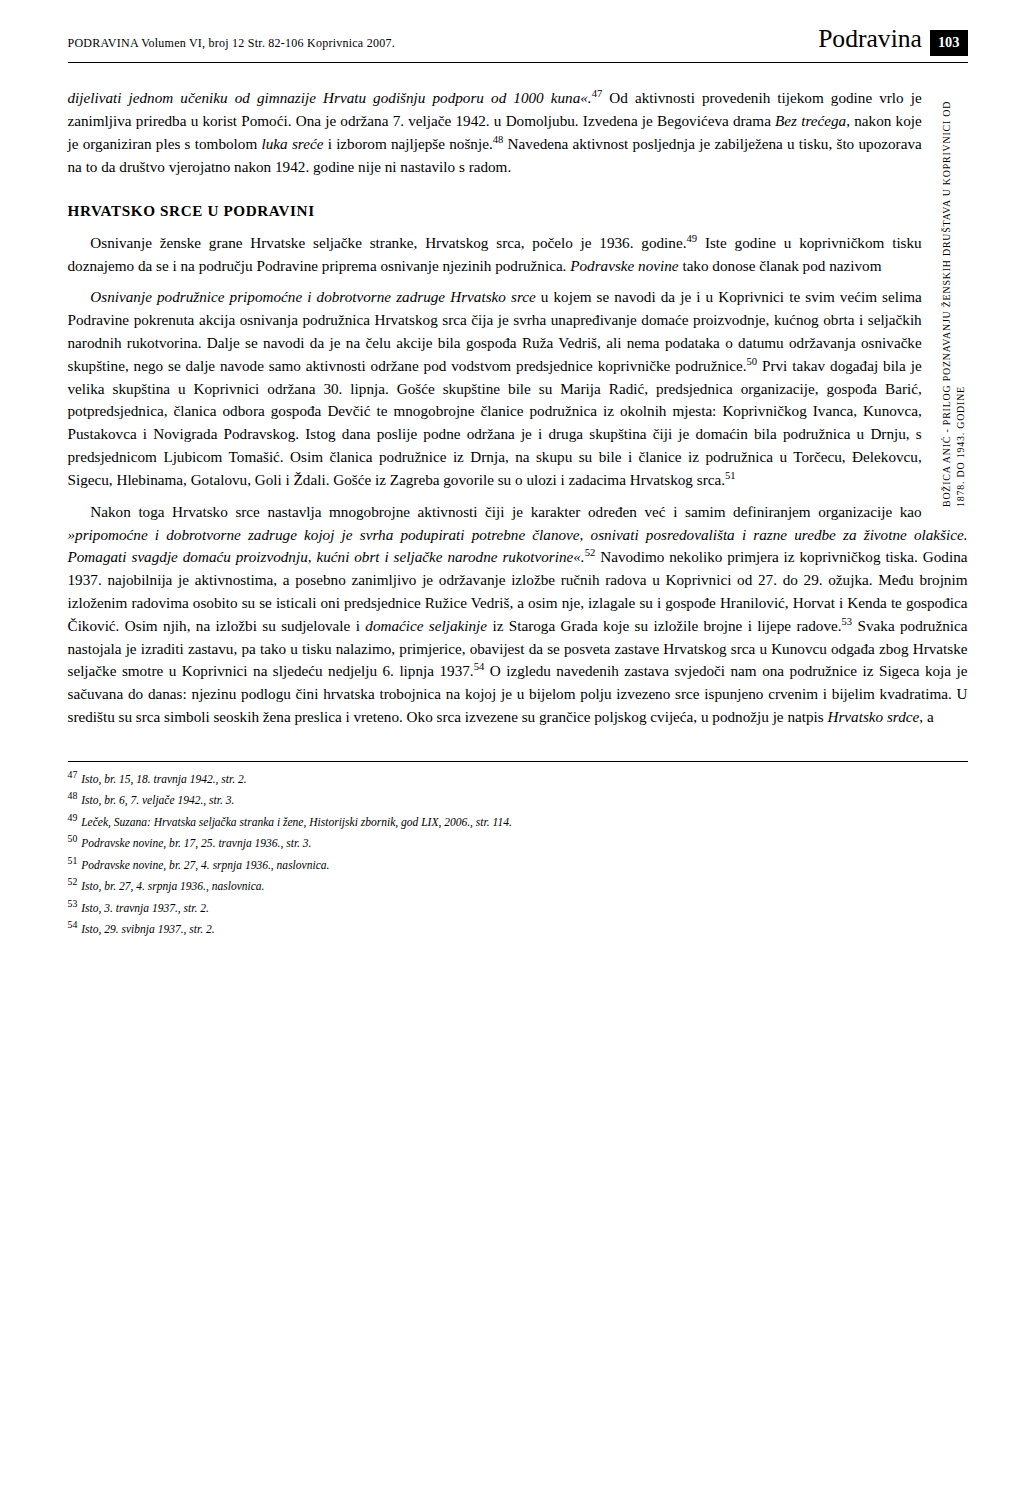PODRAVINA Volumen VI, broj 12 Str. 82-106 Koprivnica 2007.
Podravina 103
BOŽICA ANIĆ - PRILOG POZNAVANJU ŽENSKIH DRUŠTAVA U KOPRIVNICI OD 1878. DO 1943. GODINE
dijelivati jednom učeniku od gimnazije Hrvatu godišnju podporu od 1000 kuna«.47 Od aktivnosti provedenih tijekom godine vrlo je zanimljiva priredba u korist Pomoći. Ona je održana 7. veljače 1942. u Domoljubu. Izvedena je Begovićeva drama Bez trećega, nakon koje je organiziran ples s tombolom luka sreće i izborom najljepše nošnje.48 Navedena aktivnost posljednja je zabilježena u tisku, što upozorava na to da društvo vjerojatno nakon 1942. godine nije ni nastavilo s radom.
HRVATSKO SRCE U PODRAVINI
Osnivanje ženske grane Hrvatske seljačke stranke, Hrvatskog srca, počelo je 1936. godine.49 Iste godine u koprivničkom tisku doznajemo da se i na području Podravine priprema osnivanje njezinih podružnica. Podravske novine tako donose članak pod nazivom
Osnivanje podružnice pripomoćne i dobrotvorne zadruge Hrvatsko srce u kojem se navodi da je i u Koprivnici te svim većim selima Podravine pokrenuta akcija osnivanja podružnica Hrvatskog srca čija je svrha unapređivanje domaće proizvodnje, kućnog obrta i seljačkih narodnih rukotvorina. Dalje se navodi da je na čelu akcije bila gospođa Ruža Vedriš, ali nema podataka o datumu održavanja osnivačke skupštine, nego se dalje navode samo aktivnosti održane pod vodstvom predsjednice koprivničke podružnice.50 Prvi takav događaj bila je velika skupština u Koprivnici održana 30. lipnja. Gošće skupštine bile su Marija Radić, predsjednica organizacije, gospođa Barić, potpredsjednica, članica odbora gospođa Devčić te mnogobrojne članice podružnica iz okolnih mjesta: Koprivničkog Ivanca, Kunovca, Pustakovca i Novigrada Podravskog. Istog dana poslije podne održana je i druga skupština čiji je domaćin bila podružnica u Drnju, s predsjednicom Ljubicom Tomašić. Osim članica podružnice iz Drnja, na skupu su bile i članice iz podružnica u Torčecu, Đelekovcu, Sigecu, Hlebinama, Gotalovu, Goli i Ždali. Gošće iz Zagreba govorile su o ulozi i zadacima Hrvatskog srca.51
Nakon toga Hrvatsko srce nastavlja mnogobrojne aktivnosti čiji je karakter određen već i samim definiranjem organizacije kao »pripomoćne i dobrotvorne zadruge kojoj je svrha podupirati potrebne članove, osnivati posredovališta i razne uredbe za životne olakšice. Pomagati svagdje domaću proizvodnju, kućni obrt i seljačke narodne rukotvorine«.52 Navodimo nekoliko primjera iz koprivničkog tiska. Godina 1937. najobilnija je aktivnostima, a posebno zanimljivo je održavanje izložbe ručnih radova u Koprivnici od 27. do 29. ožujka. Među brojnim izloženim radovima osobito su se isticali oni predsjednice Ružice Vedriš, a osim nje, izlagale su i gospođe Hranilović, Horvat i Kenda te gospođica Čiković. Osim njih, na izložbi su sudjelovale i domaćice seljakinje iz Staroga Grada koje su izložile brojne i lijepe radove.53 Svaka podružnica nastojala je izraditi zastavu, pa tako u tisku nalazimo, primjerice, obavijest da se posveta zastave Hrvatskog srca u Kunovcu odgađa zbog Hrvatske seljačke smotre u Koprivnici na sljedeću nedjelju 6. lipnja 1937.54 O izgledu navedenih zastava svjedoči nam ona podružnice iz Sigeca koja je sačuvana do danas: njezinu podlogu čini hrvatska trobojnica na kojoj je u bijelom polju izvezeno srce ispunjeno crvenim i bijelim kvadratima. U središtu su srca simboli seoskih žena preslica i vreteno. Oko srca izvezene su grančice poljskog cvijeća, u podnožju je natpis Hrvatsko srdce, a
47 Isto, br. 15, 18. travnja 1942., str. 2.
48 Isto, br. 6, 7. veljače 1942., str. 3.
49 Leček, Suzana: Hrvatska seljačka stranka i žene, Historijski zbornik, god LIX, 2006., str. 114.
50 Podravske novine, br. 17, 25. travnja 1936., str. 3.
51 Podravske novine, br. 27, 4. srpnja 1936., naslovnica.
52 Isto, br. 27, 4. srpnja 1936., naslovnica.
53 Isto, 3. travnja 1937., str. 2.
54 Isto, 29. svibnja 1937., str. 2.